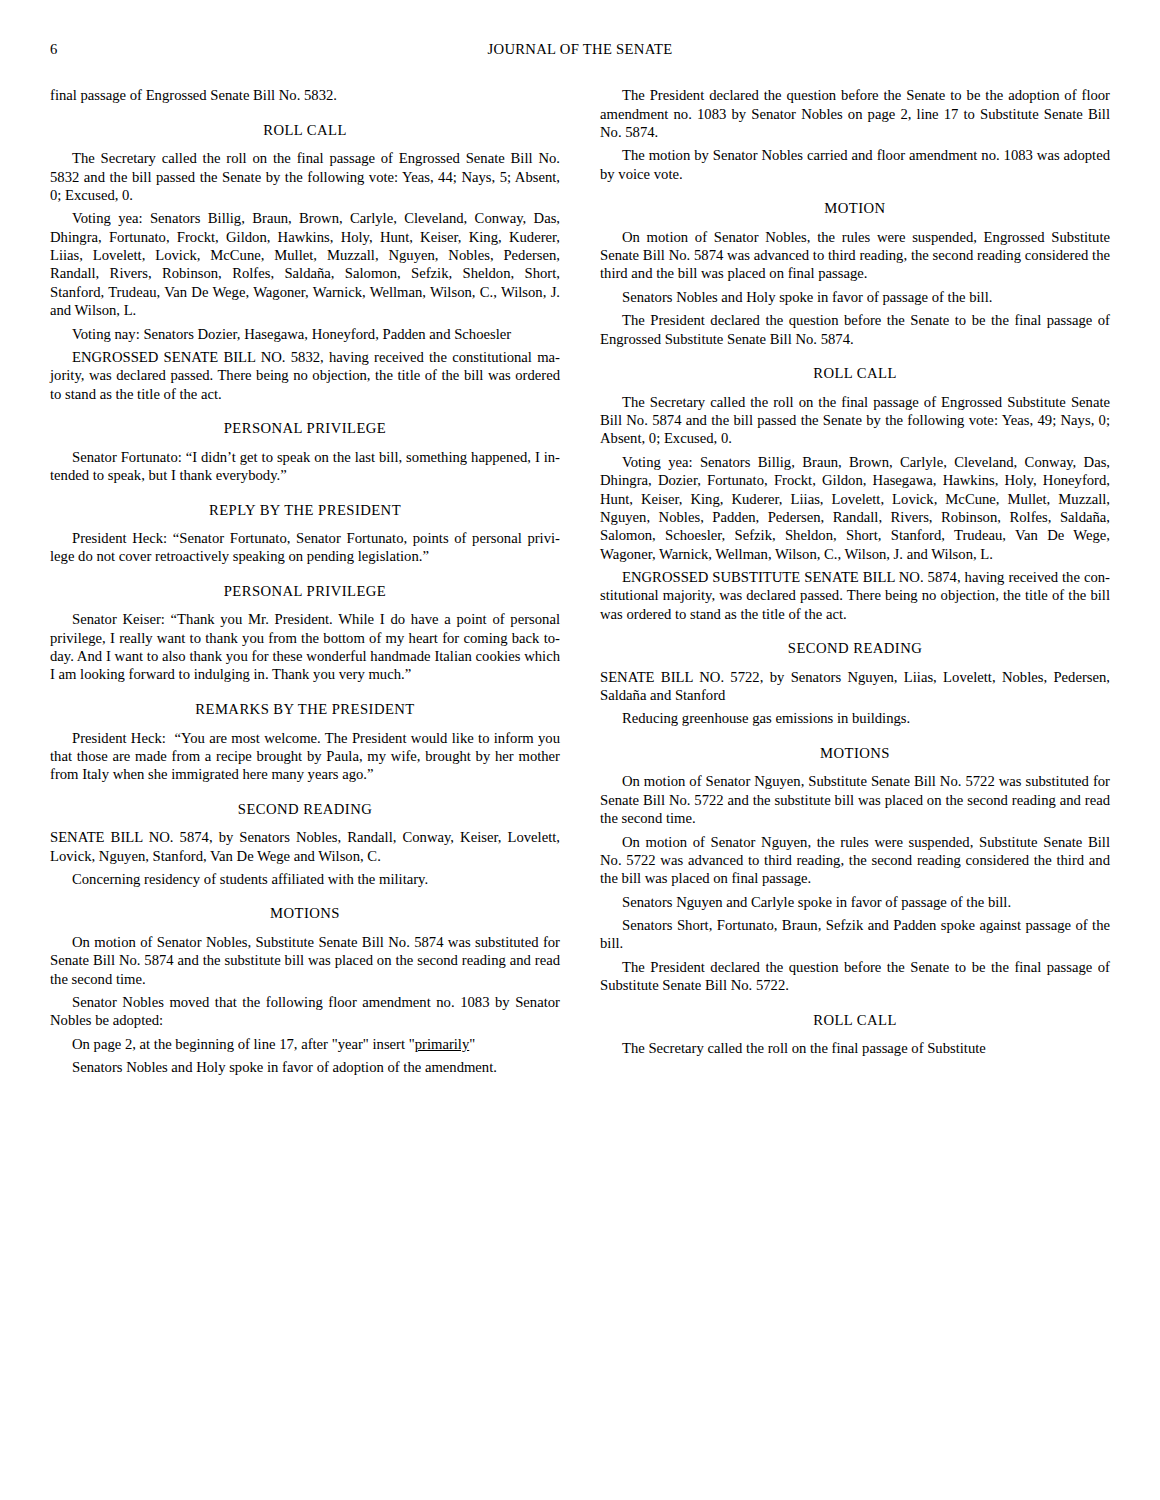6
JOURNAL OF THE SENATE
final passage of Engrossed Senate Bill No. 5832.
ROLL CALL
The Secretary called the roll on the final passage of Engrossed Senate Bill No. 5832 and the bill passed the Senate by the following vote: Yeas, 44; Nays, 5; Absent, 0; Excused, 0.
Voting yea: Senators Billig, Braun, Brown, Carlyle, Cleveland, Conway, Das, Dhingra, Fortunato, Frockt, Gildon, Hawkins, Holy, Hunt, Keiser, King, Kuderer, Liias, Lovelett, Lovick, McCune, Mullet, Muzzall, Nguyen, Nobles, Pedersen, Randall, Rivers, Robinson, Rolfes, Saldaña, Salomon, Sefzik, Sheldon, Short, Stanford, Trudeau, Van De Wege, Wagoner, Warnick, Wellman, Wilson, C., Wilson, J. and Wilson, L.
Voting nay: Senators Dozier, Hasegawa, Honeyford, Padden and Schoesler
ENGROSSED SENATE BILL NO. 5832, having received the constitutional majority, was declared passed. There being no objection, the title of the bill was ordered to stand as the title of the act.
PERSONAL PRIVILEGE
Senator Fortunato: “I didn’t get to speak on the last bill, something happened, I intended to speak, but I thank everybody.”
REPLY BY THE PRESIDENT
President Heck: “Senator Fortunato, Senator Fortunato, points of personal privilege do not cover retroactively speaking on pending legislation.”
PERSONAL PRIVILEGE
Senator Keiser: “Thank you Mr. President. While I do have a point of personal privilege, I really want to thank you from the bottom of my heart for coming back today. And I want to also thank you for these wonderful handmade Italian cookies which I am looking forward to indulging in. Thank you very much.”
REMARKS BY THE PRESIDENT
President Heck: “You are most welcome. The President would like to inform you that those are made from a recipe brought by Paula, my wife, brought by her mother from Italy when she immigrated here many years ago.”
SECOND READING
SENATE BILL NO. 5874, by Senators Nobles, Randall, Conway, Keiser, Lovelett, Lovick, Nguyen, Stanford, Van De Wege and Wilson, C.
Concerning residency of students affiliated with the military.
MOTIONS
On motion of Senator Nobles, Substitute Senate Bill No. 5874 was substituted for Senate Bill No. 5874 and the substitute bill was placed on the second reading and read the second time.
Senator Nobles moved that the following floor amendment no. 1083 by Senator Nobles be adopted:
On page 2, at the beginning of line 17, after "year" insert "primarily"
Senators Nobles and Holy spoke in favor of adoption of the amendment.
The President declared the question before the Senate to be the adoption of floor amendment no. 1083 by Senator Nobles on page 2, line 17 to Substitute Senate Bill No. 5874.
The motion by Senator Nobles carried and floor amendment no. 1083 was adopted by voice vote.
MOTION
On motion of Senator Nobles, the rules were suspended, Engrossed Substitute Senate Bill No. 5874 was advanced to third reading, the second reading considered the third and the bill was placed on final passage.
Senators Nobles and Holy spoke in favor of passage of the bill.
The President declared the question before the Senate to be the final passage of Engrossed Substitute Senate Bill No. 5874.
ROLL CALL
The Secretary called the roll on the final passage of Engrossed Substitute Senate Bill No. 5874 and the bill passed the Senate by the following vote: Yeas, 49; Nays, 0; Absent, 0; Excused, 0.
Voting yea: Senators Billig, Braun, Brown, Carlyle, Cleveland, Conway, Das, Dhingra, Dozier, Fortunato, Frockt, Gildon, Hasegawa, Hawkins, Holy, Honeyford, Hunt, Keiser, King, Kuderer, Liias, Lovelett, Lovick, McCune, Mullet, Muzzall, Nguyen, Nobles, Padden, Pedersen, Randall, Rivers, Robinson, Rolfes, Saldaña, Salomon, Schoesler, Sefzik, Sheldon, Short, Stanford, Trudeau, Van De Wege, Wagoner, Warnick, Wellman, Wilson, C., Wilson, J. and Wilson, L.
ENGROSSED SUBSTITUTE SENATE BILL NO. 5874, having received the constitutional majority, was declared passed. There being no objection, the title of the bill was ordered to stand as the title of the act.
SECOND READING
SENATE BILL NO. 5722, by Senators Nguyen, Liias, Lovelett, Nobles, Pedersen, Saldaña and Stanford
Reducing greenhouse gas emissions in buildings.
MOTIONS
On motion of Senator Nguyen, Substitute Senate Bill No. 5722 was substituted for Senate Bill No. 5722 and the substitute bill was placed on the second reading and read the second time.
On motion of Senator Nguyen, the rules were suspended, Substitute Senate Bill No. 5722 was advanced to third reading, the second reading considered the third and the bill was placed on final passage.
Senators Nguyen and Carlyle spoke in favor of passage of the bill.
Senators Short, Fortunato, Braun, Sefzik and Padden spoke against passage of the bill.
The President declared the question before the Senate to be the final passage of Substitute Senate Bill No. 5722.
ROLL CALL
The Secretary called the roll on the final passage of Substitute